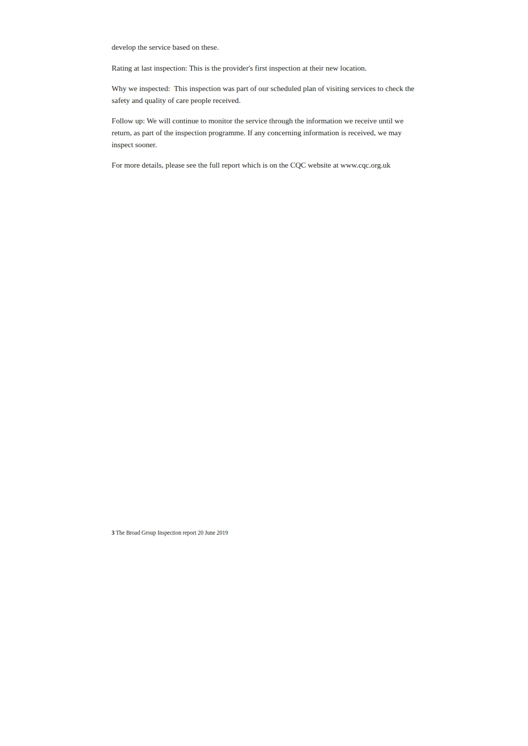develop the service based on these.
Rating at last inspection: This is the provider's first inspection at their new location.
Why we inspected: This inspection was part of our scheduled plan of visiting services to check the safety and quality of care people received.
Follow up: We will continue to monitor the service through the information we receive until we return, as part of the inspection programme. If any concerning information is received, we may inspect sooner.
For more details, please see the full report which is on the CQC website at www.cqc.org.uk
3 The Broad Group Inspection report 20 June 2019